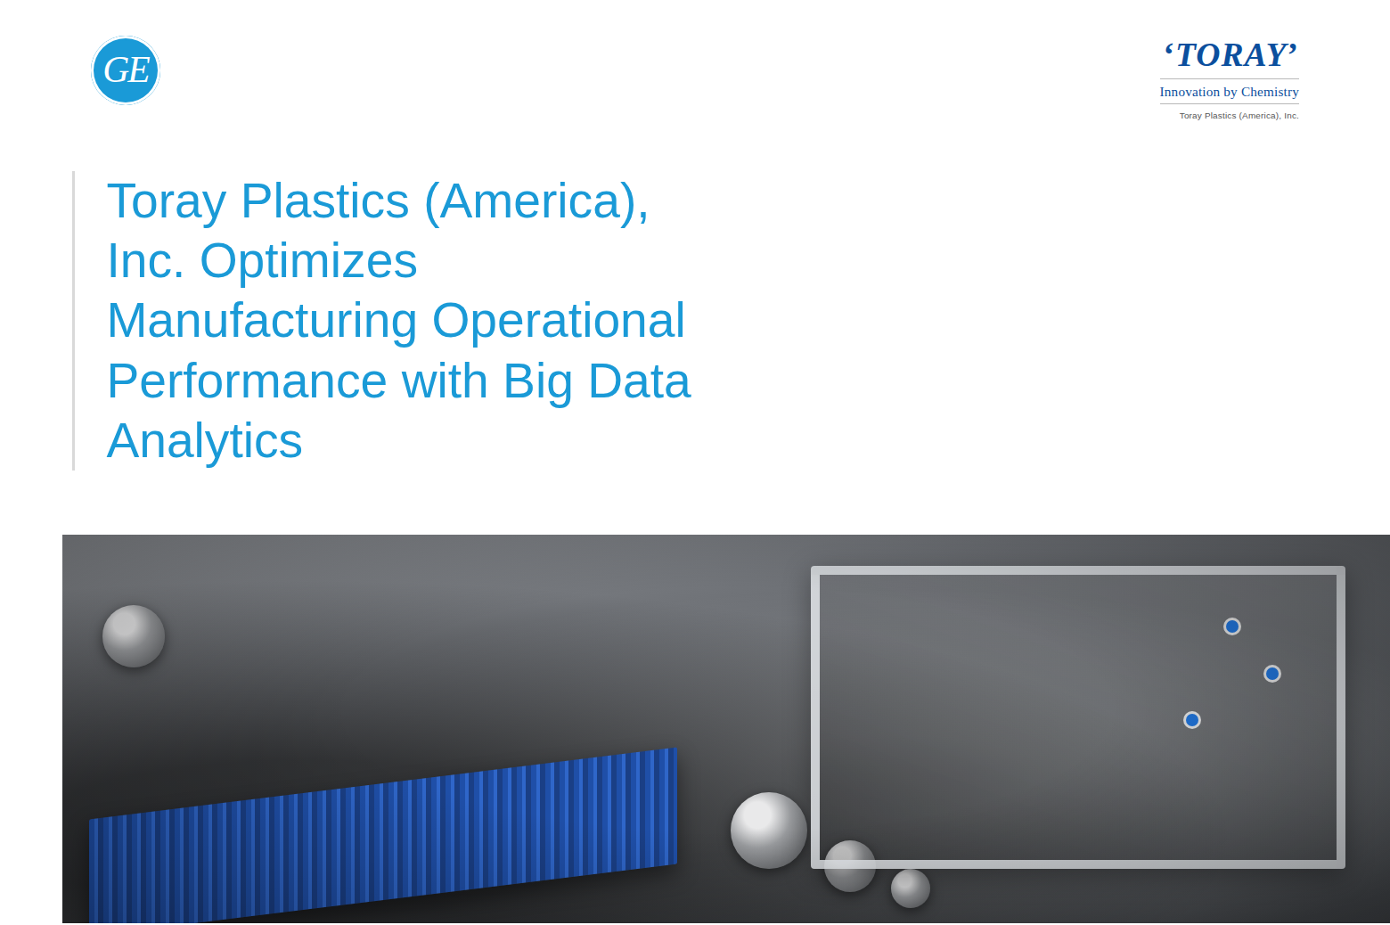‘TORAY’
Innovation by Chemistry
Toray Plastics (America), Inc.
Toray Plastics (America), Inc. Optimizes Manufacturing Operational Performance with Big Data Analytics